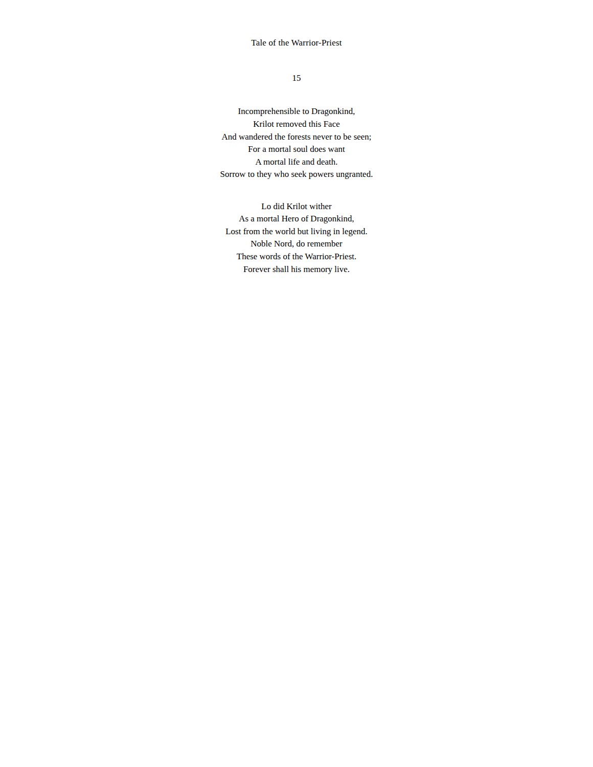Tale of the Warrior-Priest
15
Incomprehensible to Dragonkind,
Krilot removed this Face
And wandered the forests never to be seen;
For a mortal soul does want
A mortal life and death.
Sorrow to they who seek powers ungranted.
Lo did Krilot wither
As a mortal Hero of Dragonkind,
Lost from the world but living in legend.
Noble Nord, do remember
These words of the Warrior-Priest.
Forever shall his memory live.